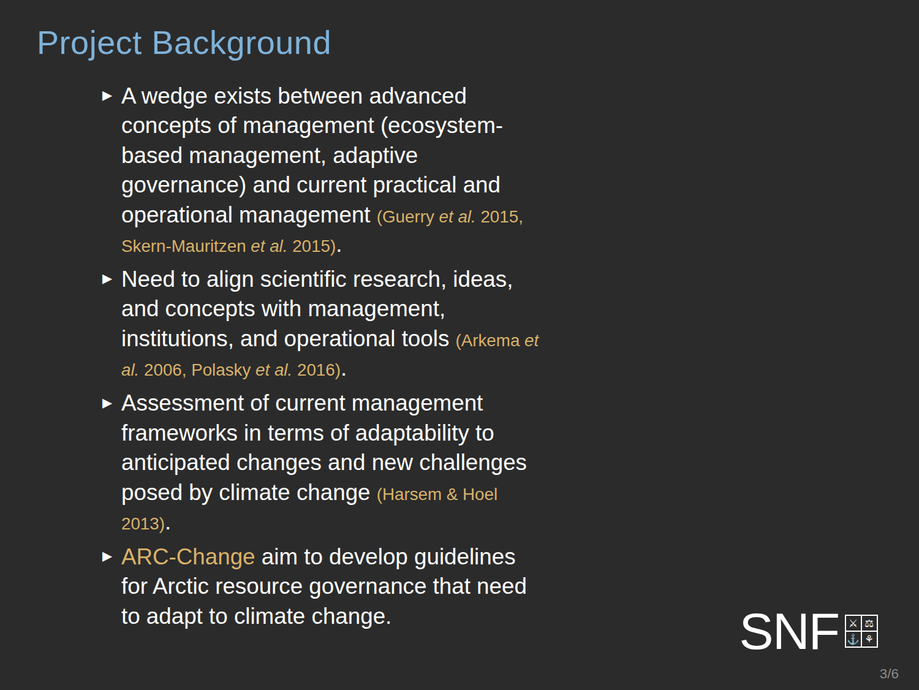Project Background
A wedge exists between advanced concepts of management (ecosystem-based management, adaptive governance) and current practical and operational management (Guerry et al. 2015, Skern-Mauritzen et al. 2015).
Need to align scientific research, ideas, and concepts with management, institutions, and operational tools (Arkema et al. 2006, Polasky et al. 2016).
Assessment of current management frameworks in terms of adaptability to anticipated changes and new challenges posed by climate change (Harsem & Hoel 2013).
ARC-Change aim to develop guidelines for Arctic resource governance that need to adapt to climate change.
SNF
⚔
⚖
⚓
⚘
3/6